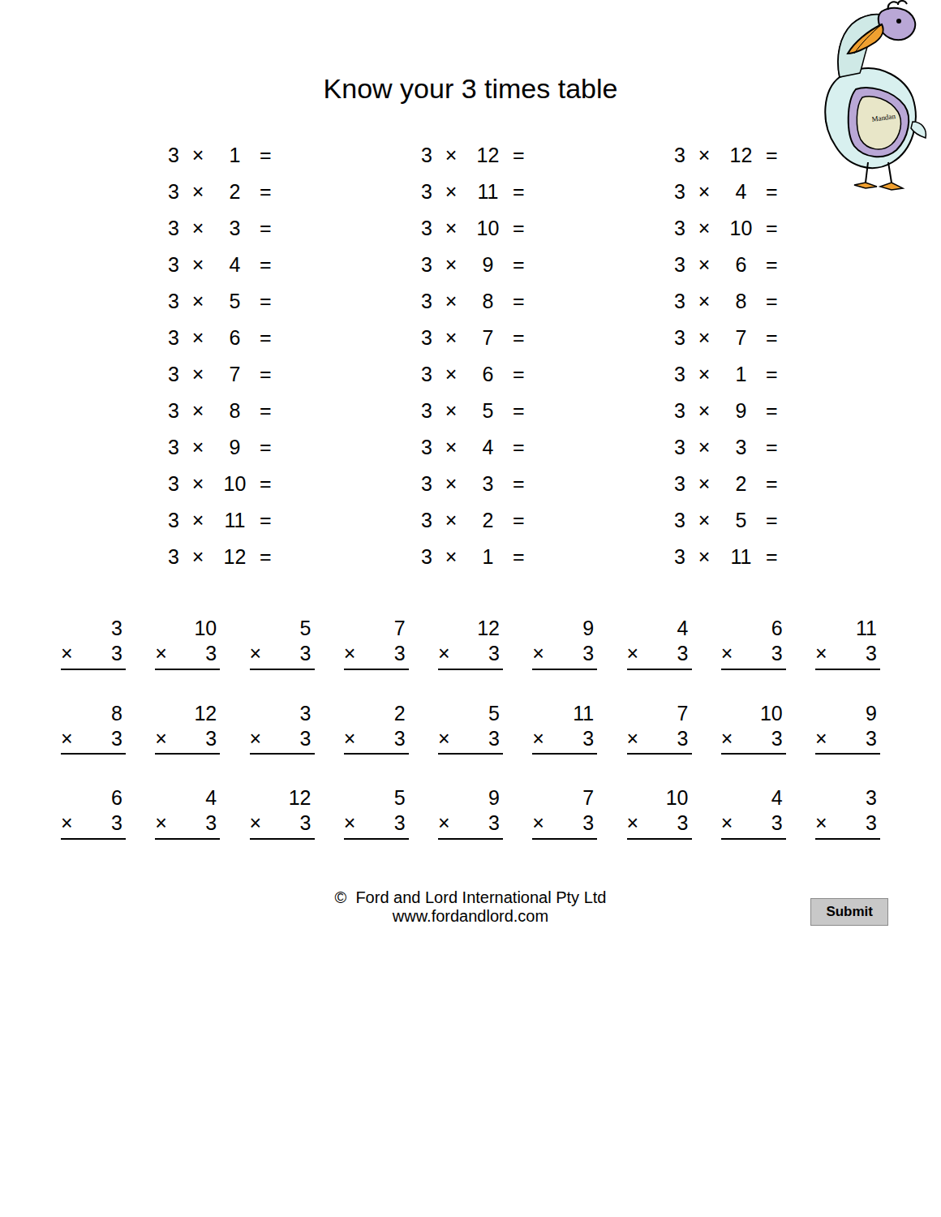Mandan
Know your 3 times table
| 3 | × | 1 | = |
| 3 | × | 2 | = |
| 3 | × | 3 | = |
| 3 | × | 4 | = |
| 3 | × | 5 | = |
| 3 | × | 6 | = |
| 3 | × | 7 | = |
| 3 | × | 8 | = |
| 3 | × | 9 | = |
| 3 | × | 10 | = |
| 3 | × | 11 | = |
| 3 | × | 12 | = |
| 3 | × | 12 | = |
| 3 | × | 11 | = |
| 3 | × | 10 | = |
| 3 | × | 9 | = |
| 3 | × | 8 | = |
| 3 | × | 7 | = |
| 3 | × | 6 | = |
| 3 | × | 5 | = |
| 3 | × | 4 | = |
| 3 | × | 3 | = |
| 3 | × | 2 | = |
| 3 | × | 1 | = |
| 3 | × | 12 | = |
| 3 | × | 4 | = |
| 3 | × | 10 | = |
| 3 | × | 6 | = |
| 3 | × | 8 | = |
| 3 | × | 7 | = |
| 3 | × | 1 | = |
| 3 | × | 9 | = |
| 3 | × | 3 | = |
| 3 | × | 2 | = |
| 3 | × | 5 | = |
| 3 | × | 11 | = |
3
×3
10
×3
5
×3
7
×3
12
×3
9
×3
4
×3
6
×3
11
×3
8
×3
12
×3
3
×3
2
×3
5
×3
11
×3
7
×3
10
×3
9
×3
6
×3
4
×3
12
×3
5
×3
9
×3
7
×3
10
×3
4
×3
3
×3
© Ford and Lord International Pty Ltd www.fordandlord.com Submit